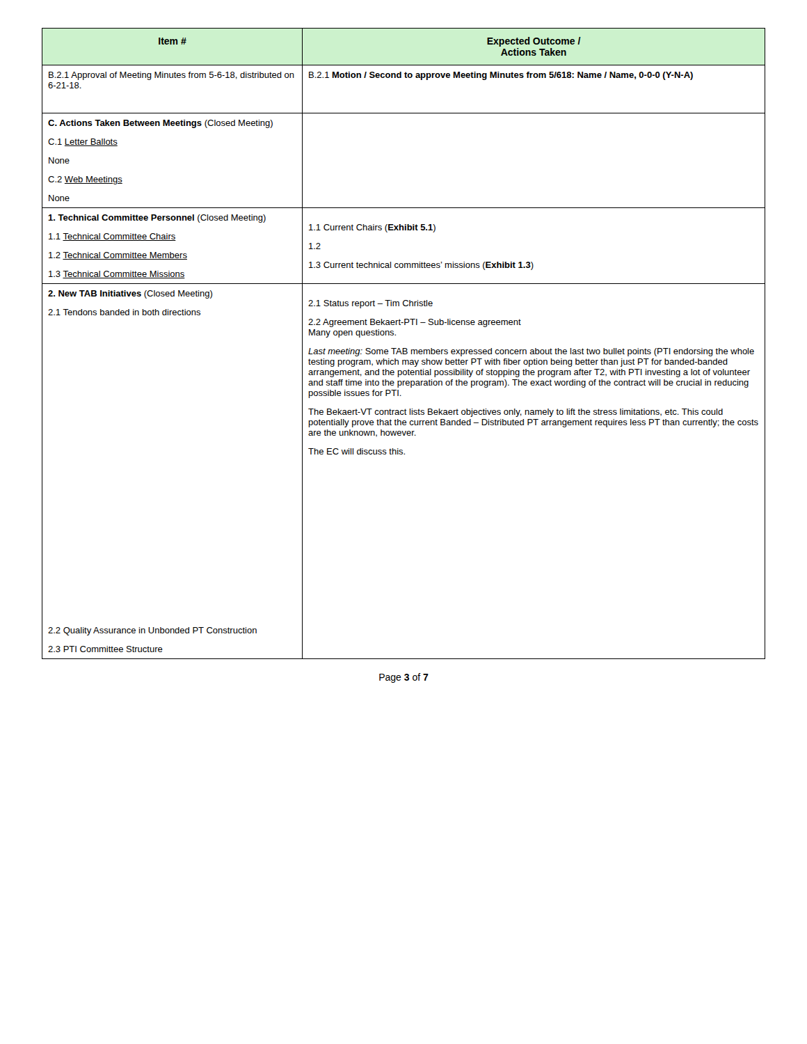| Item # | Expected Outcome / Actions Taken |
| --- | --- |
| B.2.1 Approval of Meeting Minutes from 5-6-18, distributed on 6-21-18. | B.2.1 Motion / Second to approve Meeting Minutes from 5/618: Name / Name, 0-0-0 (Y-N-A) |
| C. Actions Taken Between Meetings (Closed Meeting) C.1 Letter Ballots None C.2 Web Meetings None | |
| 1. Technical Committee Personnel (Closed Meeting) 1.1 Technical Committee Chairs 1.2 Technical Committee Members 1.3 Technical Committee Missions | 1.1 Current Chairs ( Exhibit 5.1 ) 1.2 1.3 Current technical committees’ missions ( Exhibit 1.3 ) |
| 2. New TAB Initiatives (Closed Meeting) 2.1 Tendons banded in both directions 2.2 Quality Assurance in Unbonded PT Construction 2.3 PTI Committee Structure | 2.1 Status report – Tim Christle 2.2 Agreement Bekaert-PTI – Sub-license agreement Many open questions. Last meeting: Some TAB members expressed concern about the last two bullet points (PTI endorsing the whole testing program, which may show better PT with fiber option being better than just PT for banded-banded arrangement, and the potential possibility of stopping the program after T2, with PTI investing a lot of volunteer and staff time into the preparation of the program). The exact wording of the contract will be crucial in reducing possible issues for PTI. The Bekaert-VT contract lists Bekaert objectives only, namely to lift the stress limitations, etc. This could potentially prove that the current Banded – Distributed PT arrangement requires less PT than currently; the costs are the unknown, however. The EC will discuss this. |
Page 3 of 7